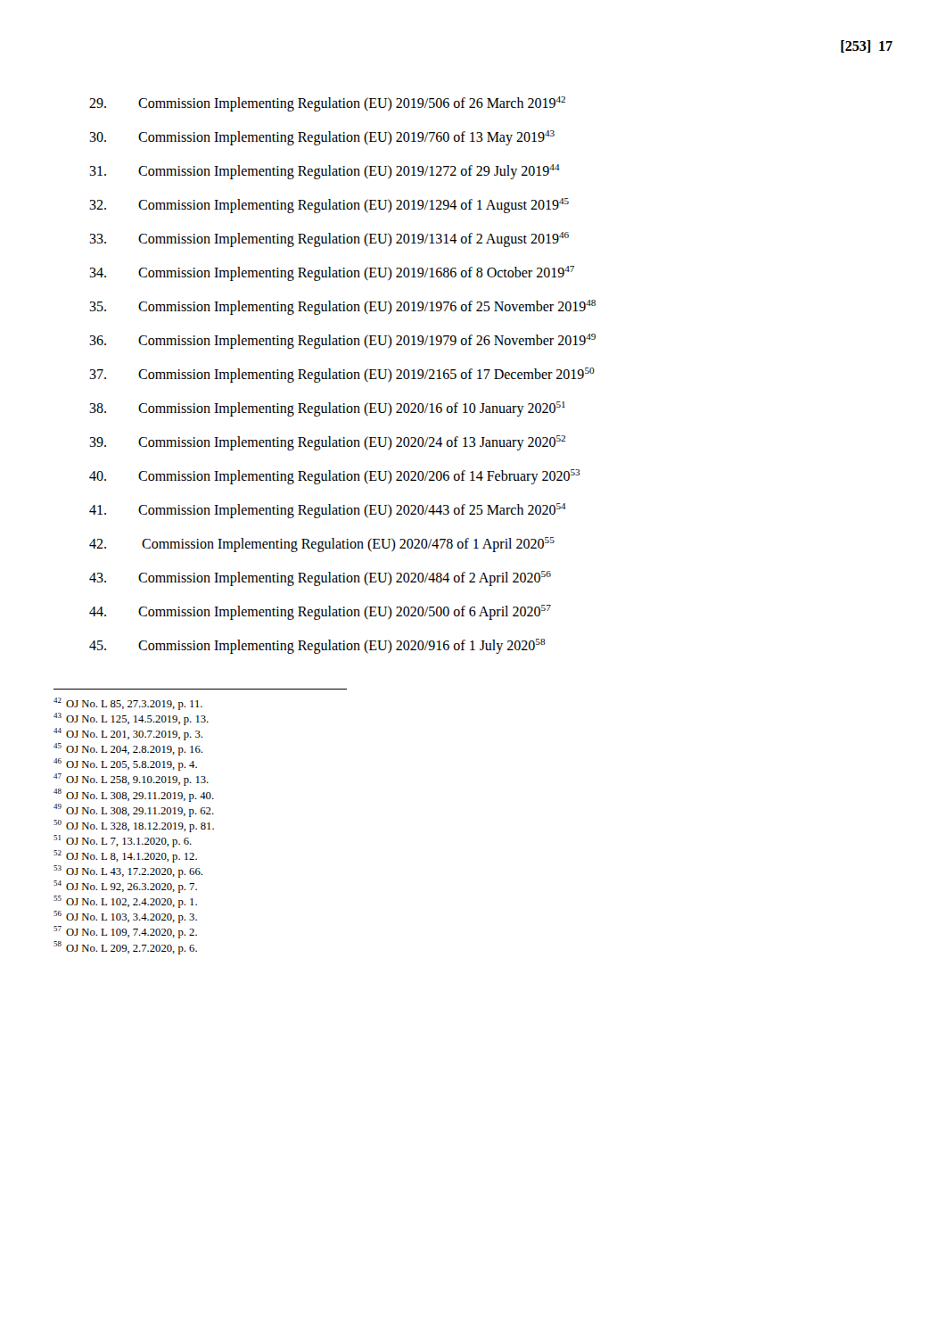[253] 17
Commission Implementing Regulation (EU) 2019/506 of 26 March 201942
Commission Implementing Regulation (EU) 2019/760 of 13 May 201943
Commission Implementing Regulation (EU) 2019/1272 of 29 July 201944
Commission Implementing Regulation (EU) 2019/1294 of 1 August 201945
Commission Implementing Regulation (EU) 2019/1314 of 2 August 201946
Commission Implementing Regulation (EU) 2019/1686 of 8 October 201947
Commission Implementing Regulation (EU) 2019/1976 of 25 November 201948
Commission Implementing Regulation (EU) 2019/1979 of 26 November 201949
Commission Implementing Regulation (EU) 2019/2165 of 17 December 201950
Commission Implementing Regulation (EU) 2020/16 of 10 January 202051
Commission Implementing Regulation (EU) 2020/24 of 13 January 202052
Commission Implementing Regulation (EU) 2020/206 of 14 February 202053
Commission Implementing Regulation (EU) 2020/443 of 25 March 202054
Commission Implementing Regulation (EU) 2020/478 of 1 April 202055
Commission Implementing Regulation (EU) 2020/484 of 2 April 202056
Commission Implementing Regulation (EU) 2020/500 of 6 April 202057
Commission Implementing Regulation (EU) 2020/916 of 1 July 202058
42 OJ No. L 85, 27.3.2019, p. 11.
43 OJ No. L 125, 14.5.2019, p. 13.
44 OJ No. L 201, 30.7.2019, p. 3.
45 OJ No. L 204, 2.8.2019, p. 16.
46 OJ No. L 205, 5.8.2019, p. 4.
47 OJ No. L 258, 9.10.2019, p. 13.
48 OJ No. L 308, 29.11.2019, p. 40.
49 OJ No. L 308, 29.11.2019, p. 62.
50 OJ No. L 328, 18.12.2019, p. 81.
51 OJ No. L 7, 13.1.2020, p. 6.
52 OJ No. L 8, 14.1.2020, p. 12.
53 OJ No. L 43, 17.2.2020, p. 66.
54 OJ No. L 92, 26.3.2020, p. 7.
55 OJ No. L 102, 2.4.2020, p. 1.
56 OJ No. L 103, 3.4.2020, p. 3.
57 OJ No. L 109, 7.4.2020, p. 2.
58 OJ No. L 209, 2.7.2020, p. 6.